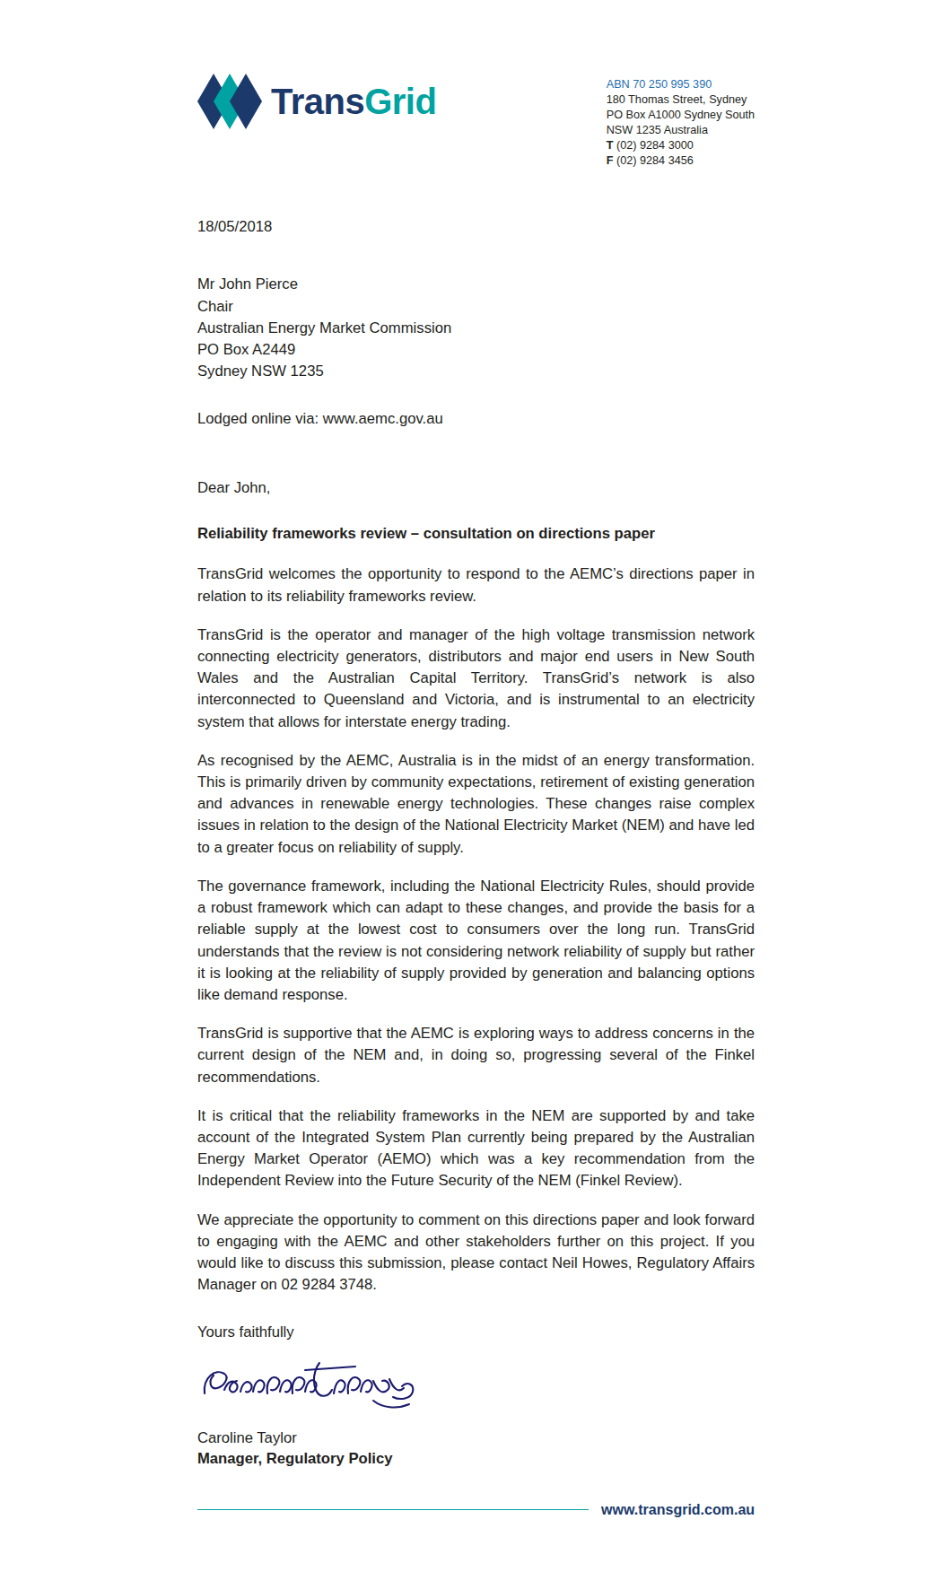Trans Grid
ABN 70 250 995 390
180 Thomas Street, Sydney
PO Box A1000 Sydney South
NSW 1235 Australia
T (02) 9284 3000
F (02) 9284 3456
18/05/2018
Mr John Pierce
Chair
Australian Energy Market Commission
PO Box A2449
Sydney NSW 1235
Lodged online via: www.aemc.gov.au
Dear John,
Reliability frameworks review – consultation on directions paper
TransGrid welcomes the opportunity to respond to the AEMC’s directions paper in relation to its reliability frameworks review.
TransGrid is the operator and manager of the high voltage transmission network connecting electricity generators, distributors and major end users in New South Wales and the Australian Capital Territory. TransGrid’s network is also interconnected to Queensland and Victoria, and is instrumental to an electricity system that allows for interstate energy trading.
As recognised by the AEMC, Australia is in the midst of an energy transformation. This is primarily driven by community expectations, retirement of existing generation and advances in renewable energy technologies. These changes raise complex issues in relation to the design of the National Electricity Market (NEM) and have led to a greater focus on reliability of supply.
The governance framework, including the National Electricity Rules, should provide a robust framework which can adapt to these changes, and provide the basis for a reliable supply at the lowest cost to consumers over the long run. TransGrid understands that the review is not considering network reliability of supply but rather it is looking at the reliability of supply provided by generation and balancing options like demand response.
TransGrid is supportive that the AEMC is exploring ways to address concerns in the current design of the NEM and, in doing so, progressing several of the Finkel recommendations.
It is critical that the reliability frameworks in the NEM are supported by and take account of the Integrated System Plan currently being prepared by the Australian Energy Market Operator (AEMO) which was a key recommendation from the Independent Review into the Future Security of the NEM (Finkel Review).
We appreciate the opportunity to comment on this directions paper and look forward to engaging with the AEMC and other stakeholders further on this project. If you would like to discuss this submission, please contact Neil Howes, Regulatory Affairs Manager on 02 9284 3748.
Yours faithfully
Caroline Taylor Manager, Regulatory Policy
www.transgrid.com.au